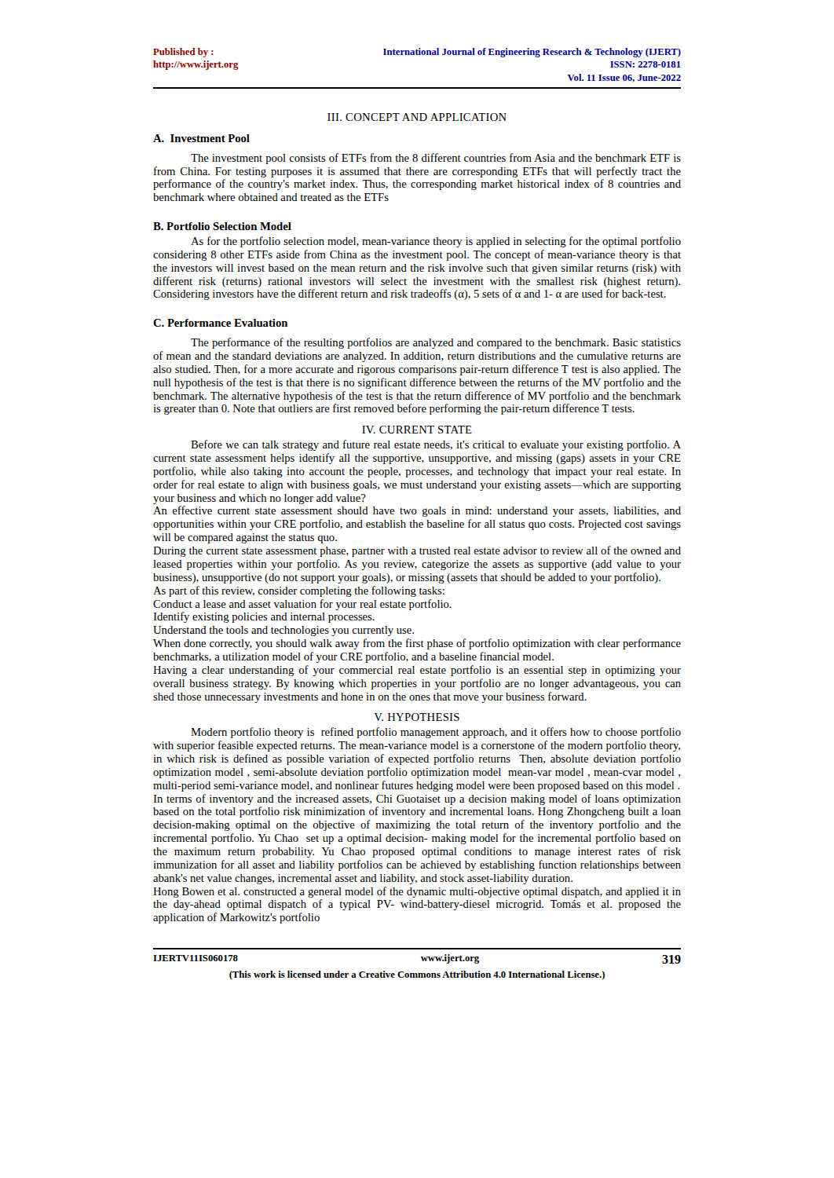Published by :
http://www.ijert.org
International Journal of Engineering Research & Technology (IJERT)
ISSN: 2278-0181
Vol. 11 Issue 06, June-2022
III. CONCEPT AND APPLICATION
A. Investment Pool
The investment pool consists of ETFs from the 8 different countries from Asia and the benchmark ETF is from China. For testing purposes it is assumed that there are corresponding ETFs that will perfectly tract the performance of the country's market index. Thus, the corresponding market historical index of 8 countries and benchmark where obtained and treated as the ETFs
B. Portfolio Selection Model
As for the portfolio selection model, mean-variance theory is applied in selecting for the optimal portfolio considering 8 other ETFs aside from China as the investment pool. The concept of mean-variance theory is that the investors will invest based on the mean return and the risk involve such that given similar returns (risk) with different risk (returns) rational investors will select the investment with the smallest risk (highest return). Considering investors have the different return and risk tradeoffs (α), 5 sets of α and 1- α are used for back-test.
C. Performance Evaluation
The performance of the resulting portfolios are analyzed and compared to the benchmark. Basic statistics of mean and the standard deviations are analyzed. In addition, return distributions and the cumulative returns are also studied. Then, for a more accurate and rigorous comparisons pair-return difference T test is also applied. The null hypothesis of the test is that there is no significant difference between the returns of the MV portfolio and the benchmark. The alternative hypothesis of the test is that the return difference of MV portfolio and the benchmark is greater than 0. Note that outliers are first removed before performing the pair-return difference T tests.
IV. CURRENT STATE
Before we can talk strategy and future real estate needs, it's critical to evaluate your existing portfolio. A current state assessment helps identify all the supportive, unsupportive, and missing (gaps) assets in your CRE portfolio, while also taking into account the people, processes, and technology that impact your real estate. In order for real estate to align with business goals, we must understand your existing assets—which are supporting your business and which no longer add value?
An effective current state assessment should have two goals in mind: understand your assets, liabilities, and opportunities within your CRE portfolio, and establish the baseline for all status quo costs. Projected cost savings will be compared against the status quo.
During the current state assessment phase, partner with a trusted real estate advisor to review all of the owned and leased properties within your portfolio. As you review, categorize the assets as supportive (add value to your business), unsupportive (do not support your goals), or missing (assets that should be added to your portfolio).
As part of this review, consider completing the following tasks:
Conduct a lease and asset valuation for your real estate portfolio.
Identify existing policies and internal processes.
Understand the tools and technologies you currently use.
When done correctly, you should walk away from the first phase of portfolio optimization with clear performance benchmarks, a utilization model of your CRE portfolio, and a baseline financial model.
Having a clear understanding of your commercial real estate portfolio is an essential step in optimizing your overall business strategy. By knowing which properties in your portfolio are no longer advantageous, you can shed those unnecessary investments and hone in on the ones that move your business forward.
V. HYPOTHESIS
Modern portfolio theory is refined portfolio management approach, and it offers how to choose portfolio with superior feasible expected returns. The mean-variance model is a cornerstone of the modern portfolio theory, in which risk is defined as possible variation of expected portfolio returns Then, absolute deviation portfolio optimization model , semi-absolute deviation portfolio optimization model mean-var model , mean-cvar model , multi-period semi-variance model, and nonlinear futures hedging model were been proposed based on this model .
In terms of inventory and the increased assets, Chi Guotaiset up a decision making model of loans optimization based on the total portfolio risk minimization of inventory and incremental loans. Hong Zhongcheng built a loan decision-making optimal on the objective of maximizing the total return of the inventory portfolio and the incremental portfolio. Yu Chao set up a optimal decision- making model for the incremental portfolio based on the maximum return probability. Yu Chao proposed optimal conditions to manage interest rates of risk immunization for all asset and liability portfolios can be achieved by establishing function relationships between abank's net value changes, incremental asset and liability, and stock asset-liability duration.
Hong Bowen et al. constructed a general model of the dynamic multi-objective optimal dispatch, and applied it in the day-ahead optimal dispatch of a typical PV- wind-battery-diesel microgrid. Tomás et al. proposed the application of Markowitz's portfolio
IJERTV11IS060178
319
www.ijert.org
(This work is licensed under a Creative Commons Attribution 4.0 International License.)